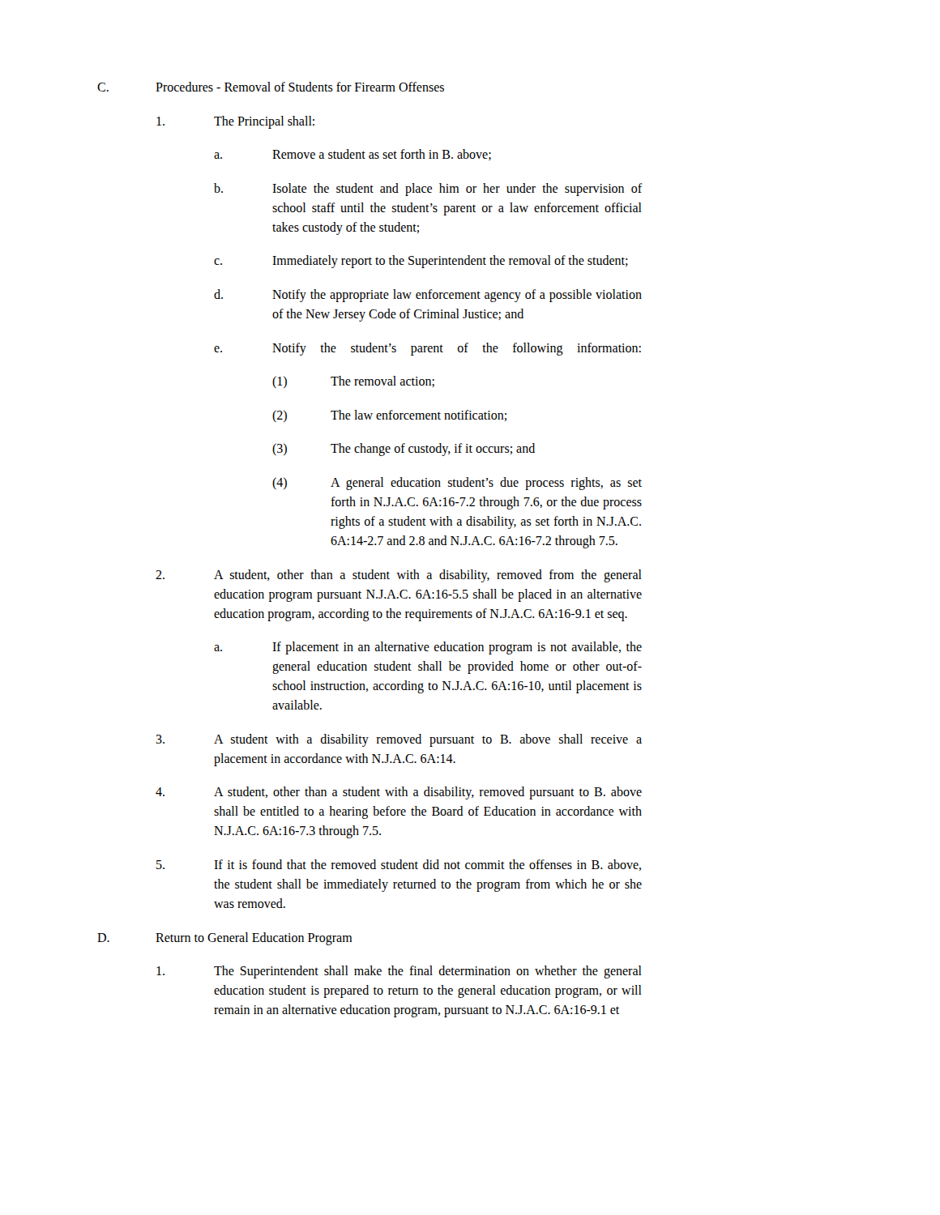C.
Procedures - Removal of Students for Firearm Offenses
1.
The Principal shall:
a.
Remove a student as set forth in B. above;
b.
Isolate the student and place him or her under the supervision of school staff until the student’s parent or a law enforcement official takes custody of the student;
c.
Immediately report to the Superintendent the removal of the student;
d.
Notify the appropriate law enforcement agency of a possible violation of the New Jersey Code of Criminal Justice; and
e.
Notify the student’s parent of the following information:
(1)
The removal action;
(2)
The law enforcement notification;
(3)
The change of custody, if it occurs; and
(4)
A general education student’s due process rights, as set forth in N.J.A.C. 6A:16-7.2 through 7.6, or the due process rights of a student with a disability, as set forth in N.J.A.C. 6A:14-2.7 and 2.8 and N.J.A.C. 6A:16-7.2 through 7.5.
2.
A student, other than a student with a disability, removed from the general education program pursuant N.J.A.C. 6A:16-5.5 shall be placed in an alternative education program, according to the requirements of N.J.A.C. 6A:16-9.1 et seq.
a.
If placement in an alternative education program is not available, the general education student shall be provided home or other out-of-school instruction, according to N.J.A.C. 6A:16-10, until placement is available.
3.
A student with a disability removed pursuant to B. above shall receive a placement in accordance with N.J.A.C. 6A:14.
4.
A student, other than a student with a disability, removed pursuant to B. above shall be entitled to a hearing before the Board of Education in accordance with N.J.A.C. 6A:16-7.3 through 7.5.
5.
If it is found that the removed student did not commit the offenses in B. above, the student shall be immediately returned to the program from which he or she was removed.
D.
Return to General Education Program
1.
The Superintendent shall make the final determination on whether the general education student is prepared to return to the general education program, or will remain in an alternative education program, pursuant to N.J.A.C. 6A:16-9.1 et